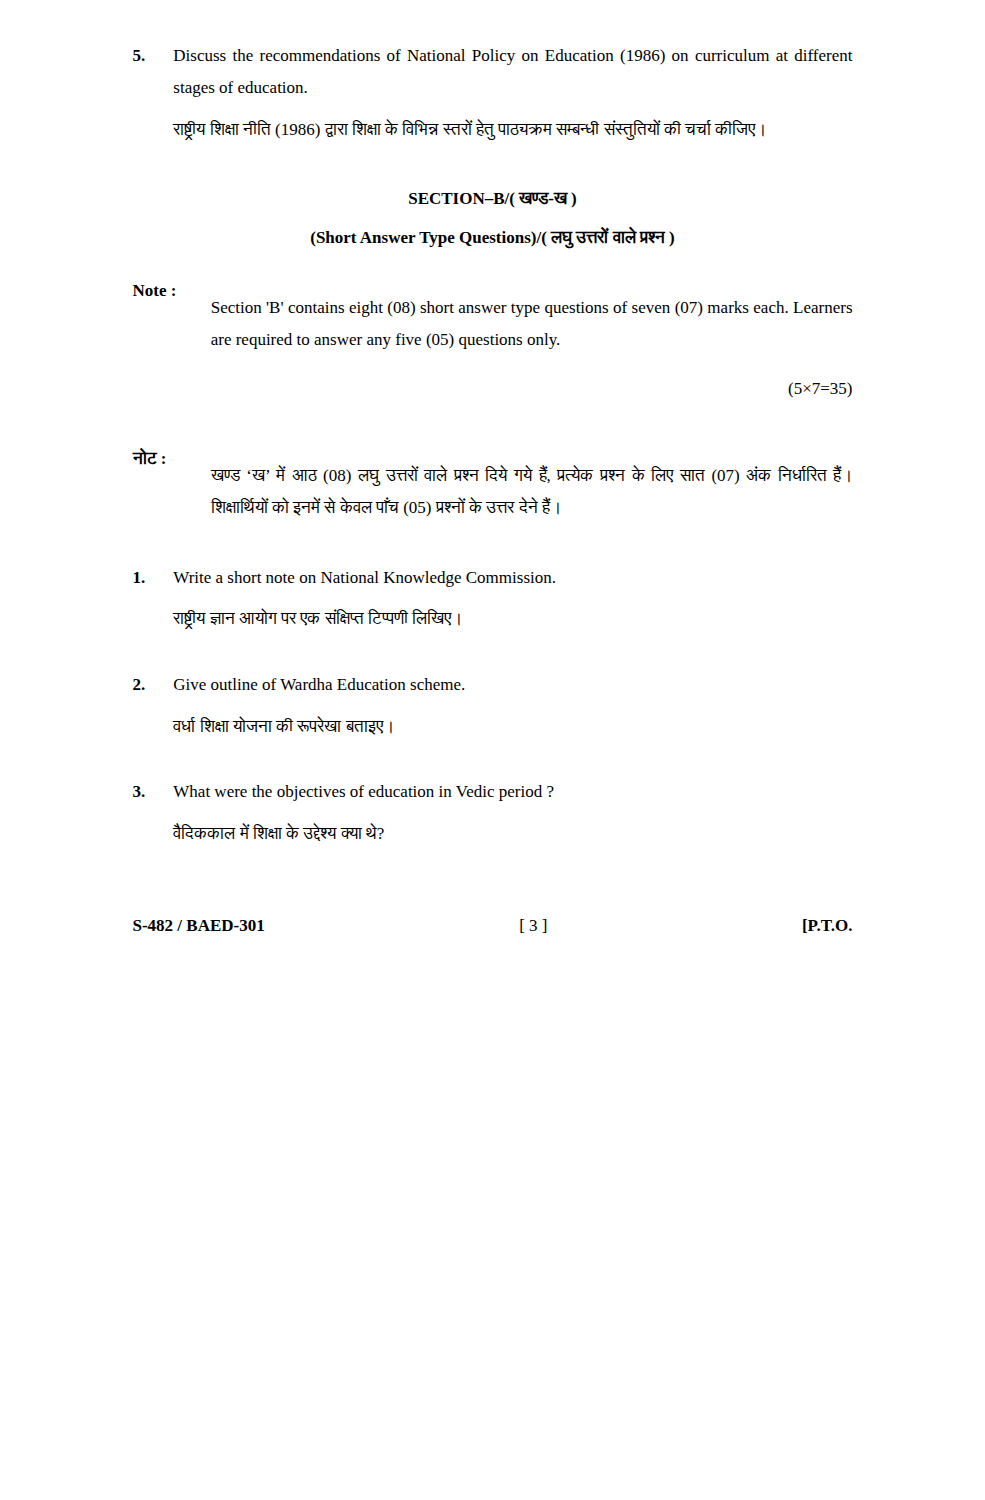5.
Discuss the recommendations of National Policy on Education (1986) on curriculum at different stages of education.
राष्ट्रीय शिक्षा नीति (1986) द्वारा शिक्षा के विभिन्न स्तरों हेतु पाठ्यक्रम सम्बन्धी संस्तुतियों की चर्चा कीजिए।
SECTION–B/( खण्ड-ख )
(Short Answer Type Questions)/( लघु उत्तरों वाले प्रश्न )
Note :
Section 'B' contains eight (08) short answer type questions of seven (07) marks each. Learners are required to answer any five (05) questions only.
(5×7=35)
नोट :
खण्ड ‘ख’ में आठ (08) लघु उत्तरों वाले प्रश्न दिये गये हैं, प्रत्येक प्रश्न के लिए सात (07) अंक निर्धारित हैं। शिक्षार्थियों को इनमें से केवल पाँच (05) प्रश्नों के उत्तर देने हैं।
1.
Write a short note on National Knowledge Commission.
राष्ट्रीय ज्ञान आयोग पर एक संक्षिप्त टिप्पणी लिखिए।
2.
Give outline of Wardha Education scheme.
वर्धा शिक्षा योजना की रूपरेखा बताइए।
3.
What were the objectives of education in Vedic period ?
वैदिककाल में शिक्षा के उद्देश्य क्या थे?
S-482 / BAED-301 [ 3 ] [P.T.O.